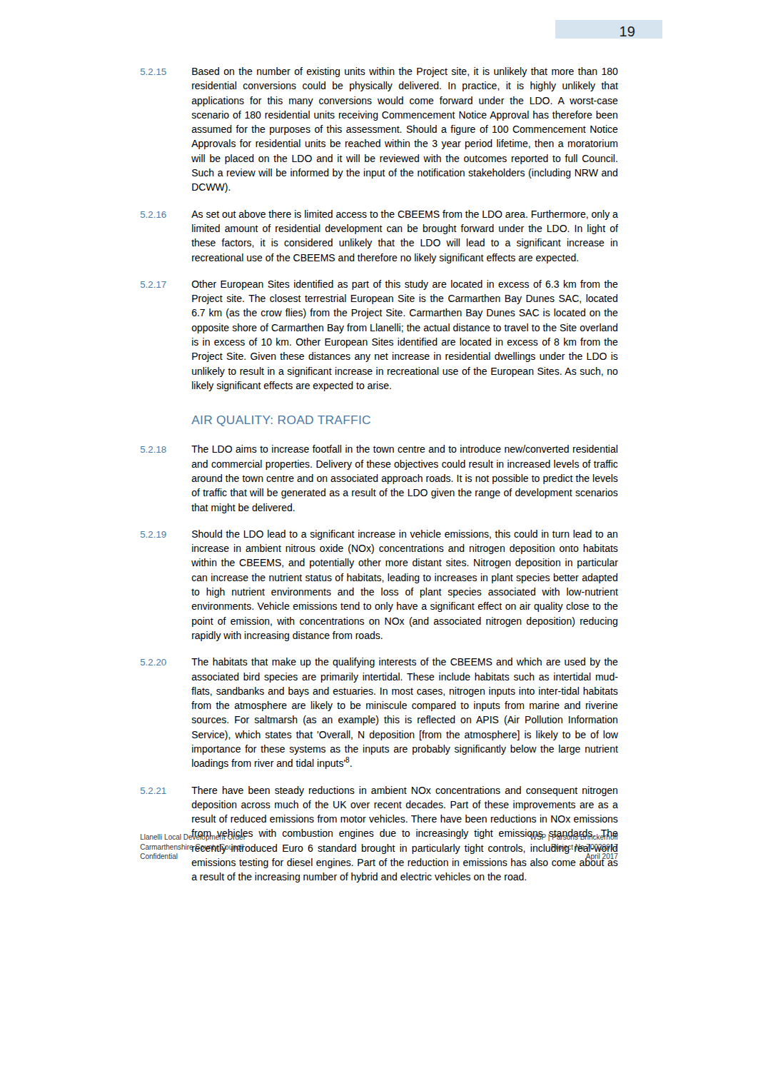19
5.2.15
Based on the number of existing units within the Project site, it is unlikely that more than 180 residential conversions could be physically delivered. In practice, it is highly unlikely that applications for this many conversions would come forward under the LDO. A worst-case scenario of 180 residential units receiving Commencement Notice Approval has therefore been assumed for the purposes of this assessment. Should a figure of 100 Commencement Notice Approvals for residential units be reached within the 3 year period lifetime, then a moratorium will be placed on the LDO and it will be reviewed with the outcomes reported to full Council. Such a review will be informed by the input of the notification stakeholders (including NRW and DCWW).
5.2.16
As set out above there is limited access to the CBEEMS from the LDO area. Furthermore, only a limited amount of residential development can be brought forward under the LDO. In light of these factors, it is considered unlikely that the LDO will lead to a significant increase in recreational use of the CBEEMS and therefore no likely significant effects are expected.
5.2.17
Other European Sites identified as part of this study are located in excess of 6.3 km from the Project site. The closest terrestrial European Site is the Carmarthen Bay Dunes SAC, located 6.7 km (as the crow flies) from the Project Site. Carmarthen Bay Dunes SAC is located on the opposite shore of Carmarthen Bay from Llanelli; the actual distance to travel to the Site overland is in excess of 10 km. Other European Sites identified are located in excess of 8 km from the Project Site. Given these distances any net increase in residential dwellings under the LDO is unlikely to result in a significant increase in recreational use of the European Sites. As such, no likely significant effects are expected to arise.
AIR QUALITY: ROAD TRAFFIC
5.2.18
The LDO aims to increase footfall in the town centre and to introduce new/converted residential and commercial properties. Delivery of these objectives could result in increased levels of traffic around the town centre and on associated approach roads. It is not possible to predict the levels of traffic that will be generated as a result of the LDO given the range of development scenarios that might be delivered.
5.2.19
Should the LDO lead to a significant increase in vehicle emissions, this could in turn lead to an increase in ambient nitrous oxide (NOx) concentrations and nitrogen deposition onto habitats within the CBEEMS, and potentially other more distant sites. Nitrogen deposition in particular can increase the nutrient status of habitats, leading to increases in plant species better adapted to high nutrient environments and the loss of plant species associated with low-nutrient environments. Vehicle emissions tend to only have a significant effect on air quality close to the point of emission, with concentrations on NOx (and associated nitrogen deposition) reducing rapidly with increasing distance from roads.
5.2.20
The habitats that make up the qualifying interests of the CBEEMS and which are used by the associated bird species are primarily intertidal. These include habitats such as intertidal mud-flats, sandbanks and bays and estuaries. In most cases, nitrogen inputs into inter-tidal habitats from the atmosphere are likely to be miniscule compared to inputs from marine and riverine sources. For saltmarsh (as an example) this is reflected on APIS (Air Pollution Information Service), which states that 'Overall, N deposition [from the atmosphere] is likely to be of low importance for these systems as the inputs are probably significantly below the large nutrient loadings from river and tidal inputs'8.
5.2.21
There have been steady reductions in ambient NOx concentrations and consequent nitrogen deposition across much of the UK over recent decades. Part of these improvements are as a result of reduced emissions from motor vehicles. There have been reductions in NOx emissions from vehicles with combustion engines due to increasingly tight emissions standards. The recently introduced Euro 6 standard brought in particularly tight controls, including real-world emissions testing for diesel engines. Part of the reduction in emissions has also come about as a result of the increasing number of hybrid and electric vehicles on the road.
Llanelli Local Development Order
Carmarthenshire County Council
Confidential
WSP | Parsons Brinckerhoff
Project No 70029917
April 2017